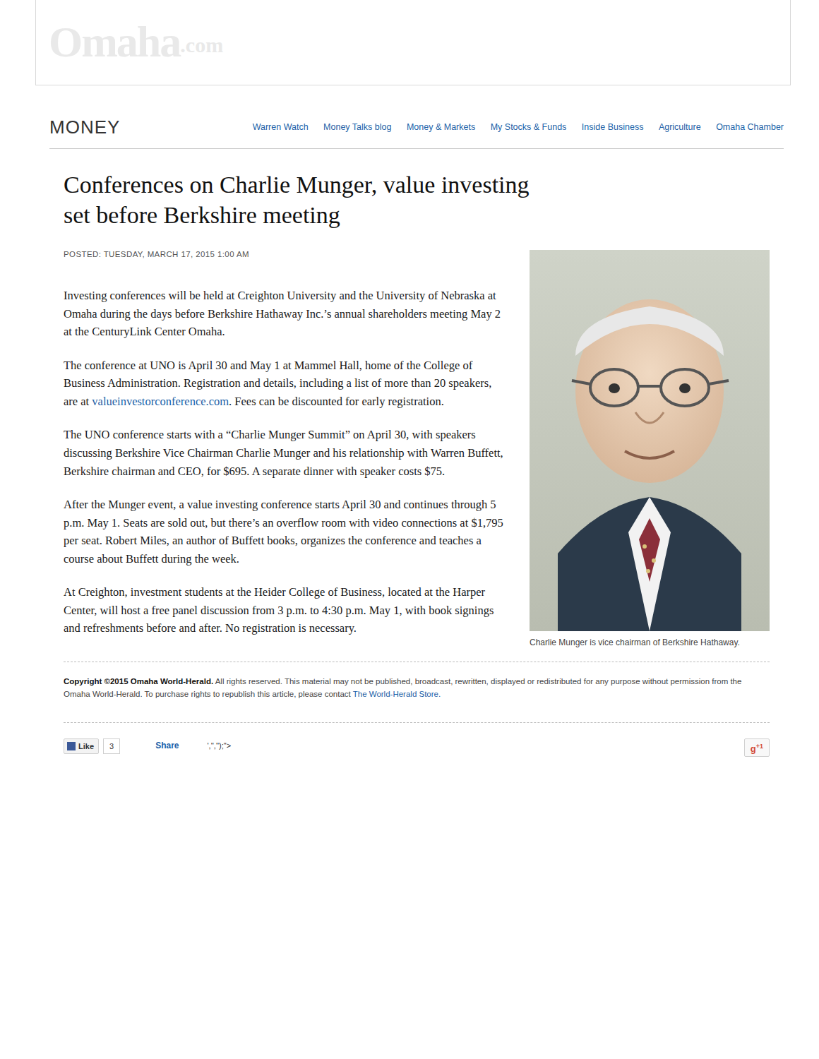Omaha.com
MONEY
Warren Watch Money Talks blog Money & Markets My Stocks & Funds Inside Business Agriculture Omaha Chamber
Conferences on Charlie Munger, value investing set before Berkshire meeting
Charlie Munger is vice chairman of Berkshire Hathaway.
POSTED: TUESDAY, MARCH 17, 2015 1:00 AM
Investing conferences will be held at Creighton University and the University of Nebraska at Omaha during the days before Berkshire Hathaway Inc.’s annual shareholders meeting May 2 at the CenturyLink Center Omaha.
The conference at UNO is April 30 and May 1 at Mammel Hall, home of the College of Business Administration. Registration and details, including a list of more than 20 speakers, are at valueinvestorconference.com. Fees can be discounted for early registration.
The UNO conference starts with a “Charlie Munger Summit” on April 30, with speakers discussing Berkshire Vice Chairman Charlie Munger and his relationship with Warren Buffett, Berkshire chairman and CEO, for $695. A separate dinner with speaker costs $75.
After the Munger event, a value investing conference starts April 30 and continues through 5 p.m. May 1. Seats are sold out, but there’s an overflow room with video connections at $1,795 per seat. Robert Miles, an author of Buffett books, organizes the conference and teaches a course about Buffett during the week.
At Creighton, investment students at the Heider College of Business, located at the Harper Center, will host a free panel discussion from 3 p.m. to 4:30 p.m. May 1, with book signings and refreshments before and after. No registration is necessary.
Copyright ©2015 Omaha World-Herald. All rights reserved. This material may not be published, broadcast, rewritten, displayed or redistributed for any purpose without permission from the Omaha World-Herald. To purchase rights to republish this article, please contact The World-Herald Store.
Like
3
Share
','','');">
g+1